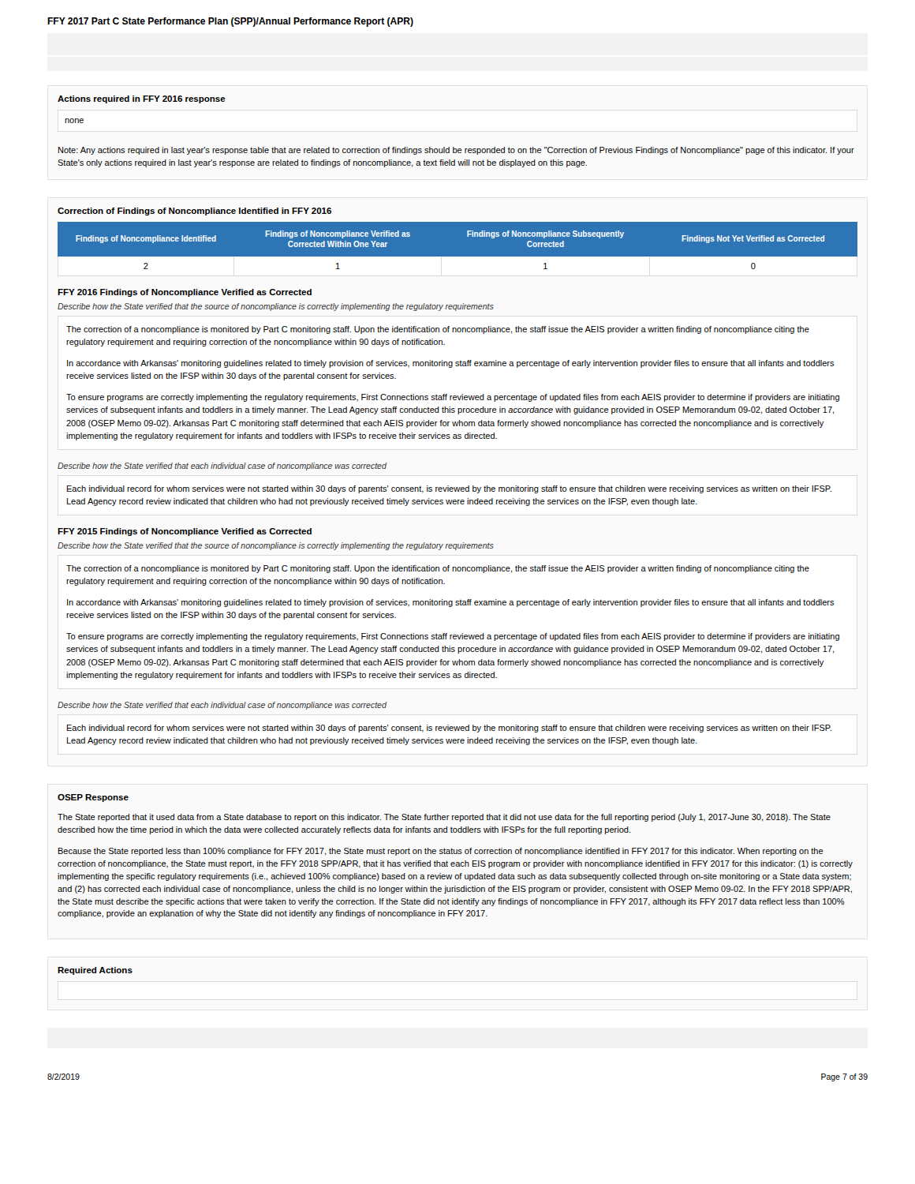FFY 2017 Part C State Performance Plan (SPP)/Annual Performance Report (APR)
Actions required in FFY 2016 response
none
Note: Any actions required in last year's response table that are related to correction of findings should be responded to on the "Correction of Previous Findings of Noncompliance" page of this indicator. If your State's only actions required in last year's response are related to findings of noncompliance, a text field will not be displayed on this page.
Correction of Findings of Noncompliance Identified in FFY 2016
| Findings of Noncompliance Identified | Findings of Noncompliance Verified as Corrected Within One Year | Findings of Noncompliance Subsequently Corrected | Findings Not Yet Verified as Corrected |
| --- | --- | --- | --- |
| 2 | 1 | 1 | 0 |
FFY 2016 Findings of Noncompliance Verified as Corrected
Describe how the State verified that the source of noncompliance is correctly implementing the regulatory requirements
The correction of a noncompliance is monitored by Part C monitoring staff. Upon the identification of noncompliance, the staff issue the AEIS provider a written finding of noncompliance citing the regulatory requirement and requiring correction of the noncompliance within 90 days of notification.
In accordance with Arkansas' monitoring guidelines related to timely provision of services, monitoring staff examine a percentage of early intervention provider files to ensure that all infants and toddlers receive services listed on the IFSP within 30 days of the parental consent for services.
To ensure programs are correctly implementing the regulatory requirements, First Connections staff reviewed a percentage of updated files from each AEIS provider to determine if providers are initiating services of subsequent infants and toddlers in a timely manner. The Lead Agency staff conducted this procedure in accordance with guidance provided in OSEP Memorandum 09-02, dated October 17, 2008 (OSEP Memo 09-02). Arkansas Part C monitoring staff determined that each AEIS provider for whom data formerly showed noncompliance has corrected the noncompliance and is correctively implementing the regulatory requirement for infants and toddlers with IFSPs to receive their services as directed.
Describe how the State verified that each individual case of noncompliance was corrected
Each individual record for whom services were not started within 30 days of parents' consent, is reviewed by the monitoring staff to ensure that children were receiving services as written on their IFSP. Lead Agency record review indicated that children who had not previously received timely services were indeed receiving the services on the IFSP, even though late.
FFY 2015 Findings of Noncompliance Verified as Corrected
Describe how the State verified that the source of noncompliance is correctly implementing the regulatory requirements
The correction of a noncompliance is monitored by Part C monitoring staff. Upon the identification of noncompliance, the staff issue the AEIS provider a written finding of noncompliance citing the regulatory requirement and requiring correction of the noncompliance within 90 days of notification.
In accordance with Arkansas' monitoring guidelines related to timely provision of services, monitoring staff examine a percentage of early intervention provider files to ensure that all infants and toddlers receive services listed on the IFSP within 30 days of the parental consent for services.
To ensure programs are correctly implementing the regulatory requirements, First Connections staff reviewed a percentage of updated files from each AEIS provider to determine if providers are initiating services of subsequent infants and toddlers in a timely manner. The Lead Agency staff conducted this procedure in accordance with guidance provided in OSEP Memorandum 09-02, dated October 17, 2008 (OSEP Memo 09-02). Arkansas Part C monitoring staff determined that each AEIS provider for whom data formerly showed noncompliance has corrected the noncompliance and is correctively implementing the regulatory requirement for infants and toddlers with IFSPs to receive their services as directed.
Describe how the State verified that each individual case of noncompliance was corrected
Each individual record for whom services were not started within 30 days of parents' consent, is reviewed by the monitoring staff to ensure that children were receiving services as written on their IFSP. Lead Agency record review indicated that children who had not previously received timely services were indeed receiving the services on the IFSP, even though late.
OSEP Response
The State reported that it used data from a State database to report on this indicator. The State further reported that it did not use data for the full reporting period (July 1, 2017-June 30, 2018). The State described how the time period in which the data were collected accurately reflects data for infants and toddlers with IFSPs for the full reporting period.
Because the State reported less than 100% compliance for FFY 2017, the State must report on the status of correction of noncompliance identified in FFY 2017 for this indicator. When reporting on the correction of noncompliance, the State must report, in the FFY 2018 SPP/APR, that it has verified that each EIS program or provider with noncompliance identified in FFY 2017 for this indicator: (1) is correctly implementing the specific regulatory requirements (i.e., achieved 100% compliance) based on a review of updated data such as data subsequently collected through on-site monitoring or a State data system; and (2) has corrected each individual case of noncompliance, unless the child is no longer within the jurisdiction of the EIS program or provider, consistent with OSEP Memo 09-02. In the FFY 2018 SPP/APR, the State must describe the specific actions that were taken to verify the correction. If the State did not identify any findings of noncompliance in FFY 2017, although its FFY 2017 data reflect less than 100% compliance, provide an explanation of why the State did not identify any findings of noncompliance in FFY 2017.
Required Actions
8/2/2019
Page 7 of 39